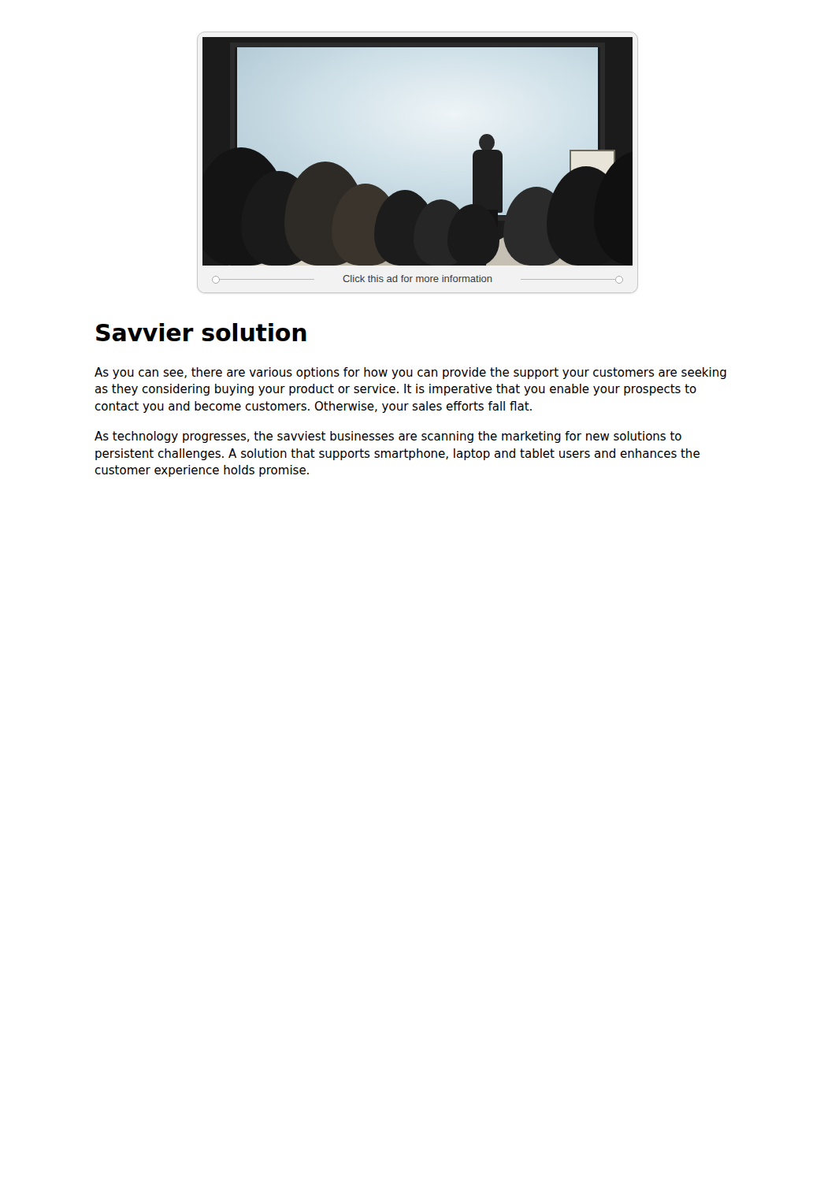Click this ad for more information
Savvier solution
As you can see, there are various options for how you can provide the support your customers are seeking as they considering buying your product or service. It is imperative that you enable your prospects to contact you and become customers. Otherwise, your sales efforts fall flat.
As technology progresses, the savviest businesses are scanning the marketing for new solutions to persistent challenges. A solution that supports smartphone, laptop and tablet users and enhances the customer experience holds promise.